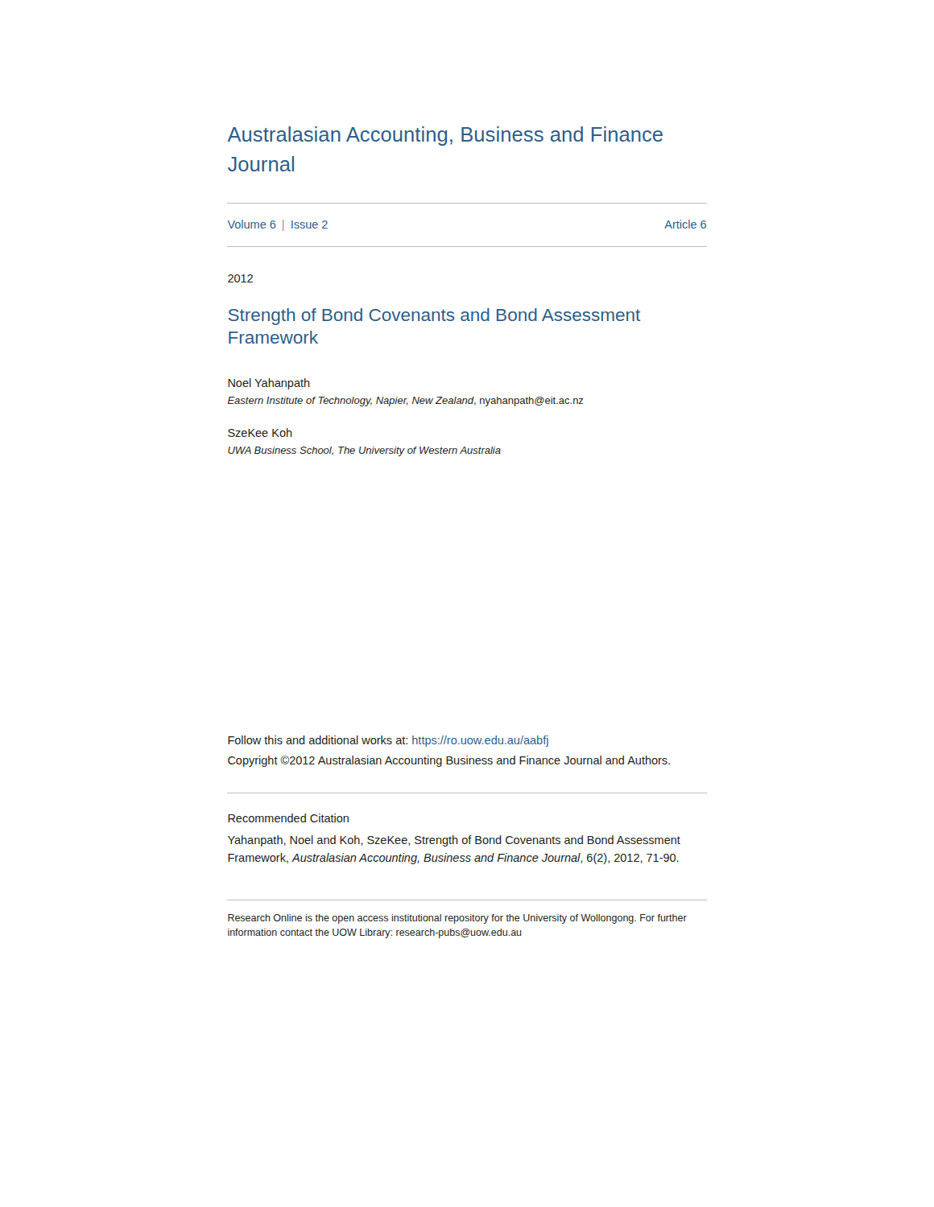Australasian Accounting, Business and Finance Journal
Volume 6|Issue 2
Article 6
2012
Strength of Bond Covenants and Bond Assessment Framework
Noel Yahanpath
Eastern Institute of Technology, Napier, New Zealand, nyahanpath@eit.ac.nz
SzeKee Koh
UWA Business School, The University of Western Australia
Follow this and additional works at: https://ro.uow.edu.au/aabfj
Copyright ©2012 Australasian Accounting Business and Finance Journal and Authors.
Recommended Citation
Yahanpath, Noel and Koh, SzeKee, Strength of Bond Covenants and Bond Assessment Framework, Australasian Accounting, Business and Finance Journal, 6(2), 2012, 71-90.
Research Online is the open access institutional repository for the University of Wollongong. For further information contact the UOW Library: research-pubs@uow.edu.au